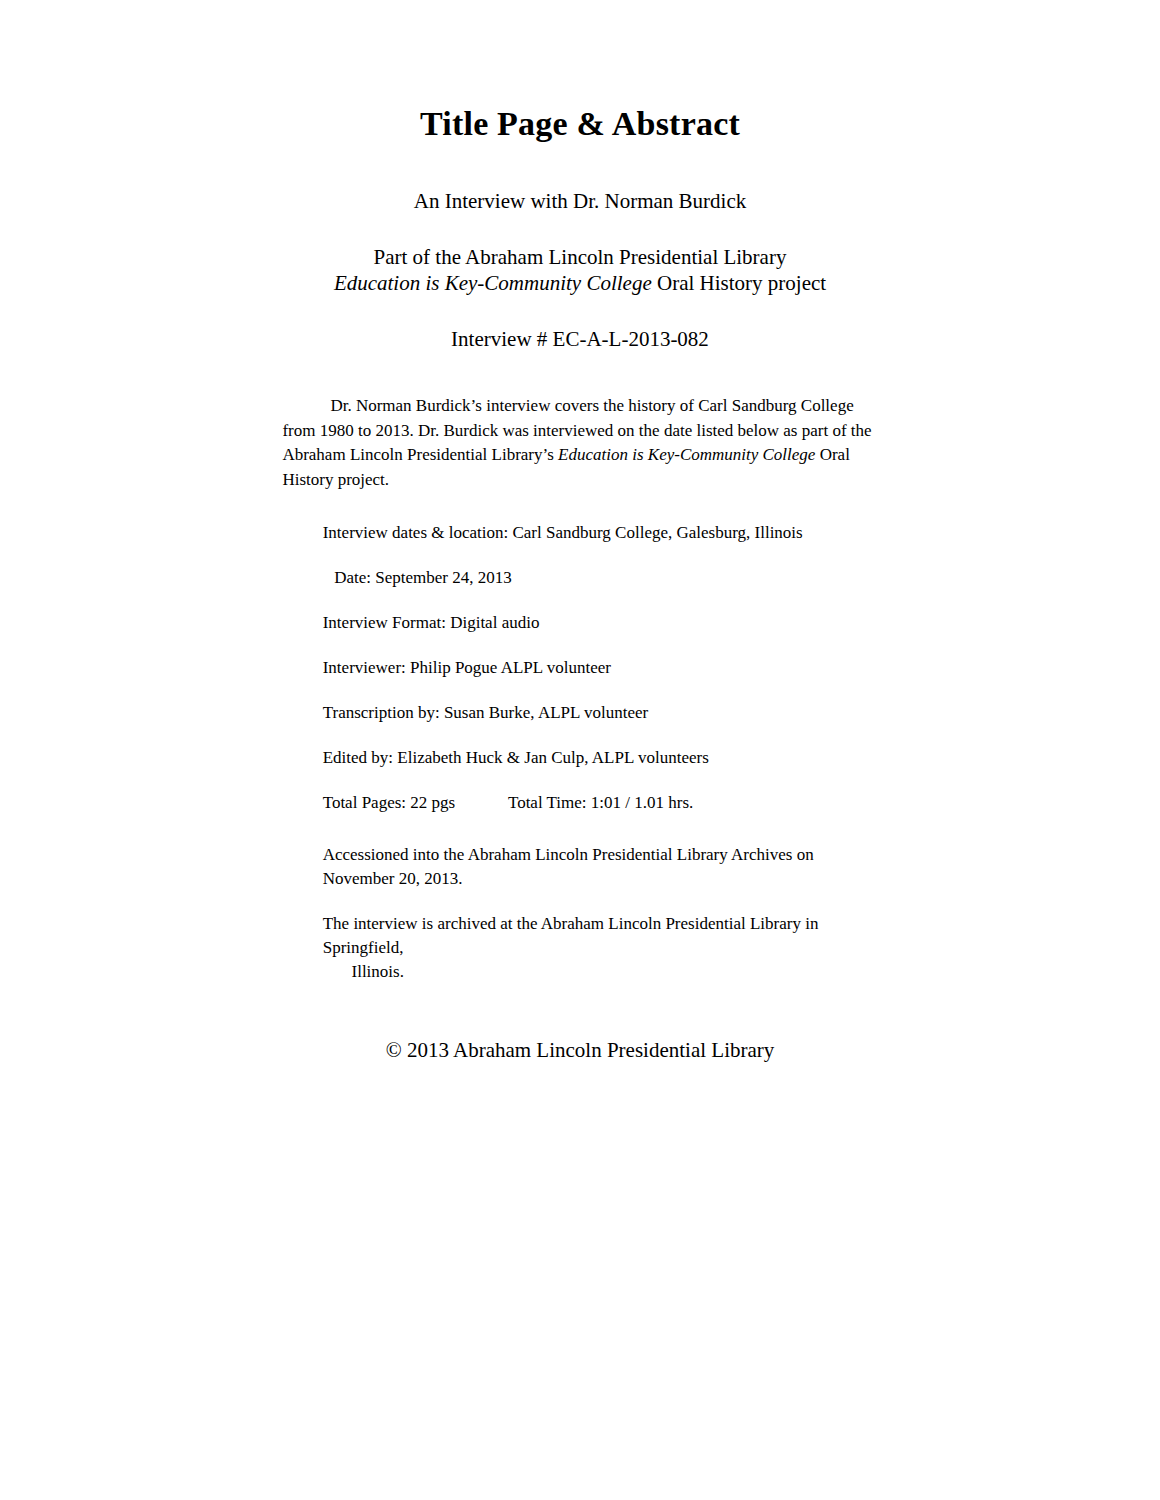Title Page & Abstract
An Interview with Dr. Norman Burdick
Part of the Abraham Lincoln Presidential Library
Education is Key-Community College Oral History project
Interview # EC-A-L-2013-082
Dr. Norman Burdick’s interview covers the history of Carl Sandburg College from 1980 to 2013. Dr. Burdick was interviewed on the date listed below as part of the Abraham Lincoln Presidential Library’s Education is Key-Community College Oral History project.
Interview dates & location: Carl Sandburg College, Galesburg, Illinois
Date: September 24, 2013
Interview Format: Digital audio
Interviewer: Philip Pogue ALPL volunteer
Transcription by: Susan Burke, ALPL volunteer
Edited by: Elizabeth Huck & Jan Culp, ALPL volunteers
Total Pages: 22 pgs Total Time: 1:01 / 1.01 hrs.
Accessioned into the Abraham Lincoln Presidential Library Archives on November 20, 2013.
The interview is archived at the Abraham Lincoln Presidential Library in Springfield, Illinois.
© 2013 Abraham Lincoln Presidential Library